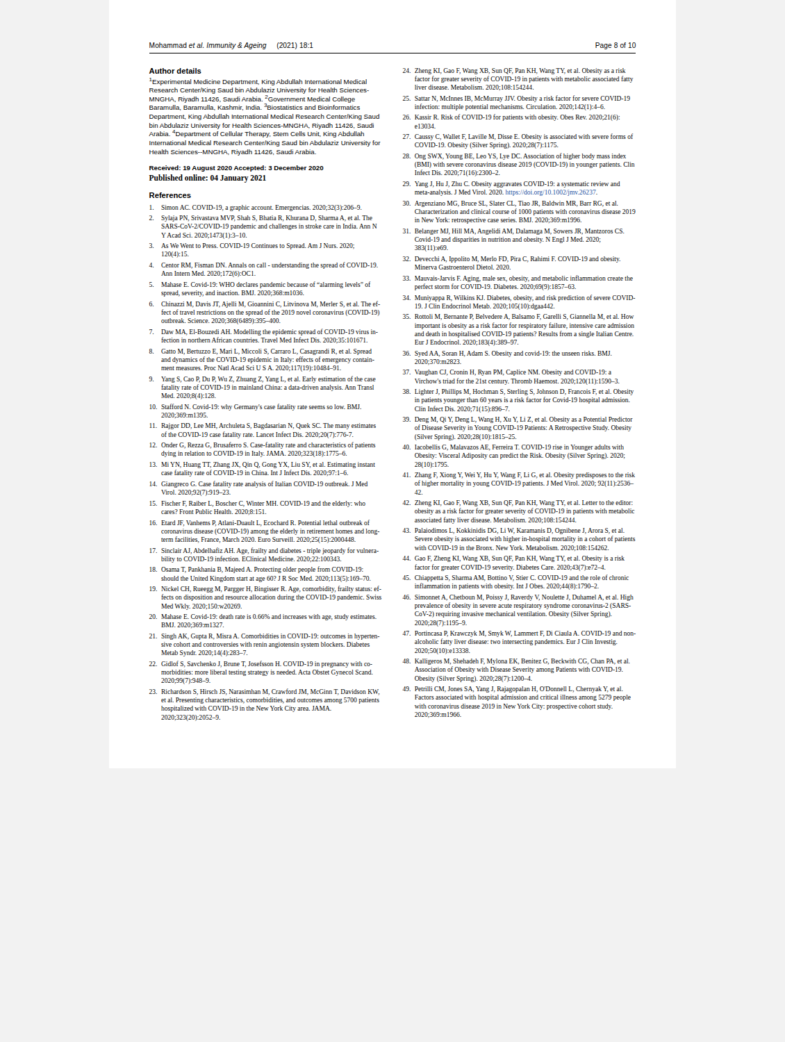Mohammad et al. Immunity & Ageing (2021) 18:1
Page 8 of 10
Author details
1Experimental Medicine Department, King Abdullah International Medical Research Center/King Saud bin Abdulaziz University for Health Sciences-MNGHA, Riyadh 11426, Saudi Arabia. 2Government Medical College Baramulla, Baramulla, Kashmir, India. 3Biostatistics and Bioinformatics Department, King Abdullah International Medical Research Center/King Saud bin Abdulaziz University for Health Sciences-MNGHA, Riyadh 11426, Saudi Arabia. 4Department of Cellular Therapy, Stem Cells Unit, King Abdullah International Medical Research Center/King Saud bin Abdulaziz University for Health Sciences--MNGHA, Riyadh 11426, Saudi Arabia.
Received: 19 August 2020 Accepted: 3 December 2020
Published online: 04 January 2021
References
Simon AC. COVID-19, a graphic account. Emergencias. 2020;32(3):206–9.
Sylaja PN, Srivastava MVP, Shah S, Bhatia R, Khurana D, Sharma A, et al. The SARS-CoV-2/COVID-19 pandemic and challenges in stroke care in India. Ann N Y Acad Sci. 2020;1473(1):3–10.
As We Went to Press. COVID-19 Continues to Spread. Am J Nurs. 2020; 120(4):15.
Centor RM, Fisman DN. Annals on call - understanding the spread of COVID-19. Ann Intern Med. 2020;172(6):OC1.
Mahase E. Covid-19: WHO declares pandemic because of “alarming levels” of spread, severity, and inaction. BMJ. 2020;368:m1036.
Chinazzi M, Davis JT, Ajelli M, Gioannini C, Litvinova M, Merler S, et al. The effect of travel restrictions on the spread of the 2019 novel coronavirus (COVID-19) outbreak. Science. 2020;368(6489):395–400.
Daw MA, El-Bouzedi AH. Modelling the epidemic spread of COVID-19 virus infection in northern African countries. Travel Med Infect Dis. 2020;35:101671.
Gatto M, Bertuzzo E, Mari L, Miccoli S, Carraro L, Casagrandi R, et al. Spread and dynamics of the COVID-19 epidemic in Italy: effects of emergency containment measures. Proc Natl Acad Sci U S A. 2020;117(19):10484–91.
Yang S, Cao P, Du P, Wu Z, Zhuang Z, Yang L, et al. Early estimation of the case fatality rate of COVID-19 in mainland China: a data-driven analysis. Ann Transl Med. 2020;8(4):128.
Stafford N. Covid-19: why Germany's case fatality rate seems so low. BMJ. 2020;369:m1395.
Rajgor DD, Lee MH, Archuleta S, Bagdasarian N, Quek SC. The many estimates of the COVID-19 case fatality rate. Lancet Infect Dis. 2020;20(7):776-7.
Onder G, Rezza G, Brusaferro S. Case-fatality rate and characteristics of patients dying in relation to COVID-19 in Italy. JAMA. 2020;323(18):1775–6.
Mi YN, Huang TT, Zhang JX, Qin Q, Gong YX, Liu SY, et al. Estimating instant case fatality rate of COVID-19 in China. Int J Infect Dis. 2020;97:1–6.
Giangreco G. Case fatality rate analysis of Italian COVID-19 outbreak. J Med Virol. 2020;92(7):919–23.
Fischer F, Raiber L, Boscher C, Winter MH. COVID-19 and the elderly: who cares? Front Public Health. 2020;8:151.
Etard JF, Vanhems P, Atlani-Duault L, Ecochard R. Potential lethal outbreak of coronavirus disease (COVID-19) among the elderly in retirement homes and long-term facilities, France, March 2020. Euro Surveill. 2020;25(15):2000448.
Sinclair AJ, Abdelhafiz AH. Age, frailty and diabetes - triple jeopardy for vulnerability to COVID-19 infection. EClinical Medicine. 2020;22:100343.
Osama T, Pankhania B, Majeed A. Protecting older people from COVID-19: should the United Kingdom start at age 60? J R Soc Med. 2020;113(5):169–70.
Nickel CH, Rueegg M, Pargger H, Bingisser R. Age, comorbidity, frailty status: effects on disposition and resource allocation during the COVID-19 pandemic. Swiss Med Wkly. 2020;150:w20269.
Mahase E. Covid-19: death rate is 0.66% and increases with age, study estimates. BMJ. 2020;369:m1327.
Singh AK, Gupta R, Misra A. Comorbidities in COVID-19: outcomes in hypertensive cohort and controversies with renin angiotensin system blockers. Diabetes Metab Syndr. 2020;14(4):283–7.
Gidlof S, Savchenko J, Brune T, Josefsson H. COVID-19 in pregnancy with comorbidities: more liberal testing strategy is needed. Acta Obstet Gynecol Scand. 2020;99(7):948–9.
Richardson S, Hirsch JS, Narasimhan M, Crawford JM, McGinn T, Davidson KW, et al. Presenting characteristics, comorbidities, and outcomes among 5700 patients hospitalized with COVID-19 in the New York City area. JAMA. 2020;323(20):2052–9.
Zheng KI, Gao F, Wang XB, Sun QF, Pan KH, Wang TY, et al. Obesity as a risk factor for greater severity of COVID-19 in patients with metabolic associated fatty liver disease. Metabolism. 2020;108:154244.
Sattar N, McInnes IB, McMurray JJV. Obesity a risk factor for severe COVID-19 infection: multiple potential mechanisms. Circulation. 2020;142(1):4–6.
Kassir R. Risk of COVID-19 for patients with obesity. Obes Rev. 2020;21(6): e13034.
Caussy C, Wallet F, Laville M, Disse E. Obesity is associated with severe forms of COVID-19. Obesity (Silver Spring). 2020;28(7):1175.
Ong SWX, Young BE, Leo YS, Lye DC. Association of higher body mass index (BMI) with severe coronavirus disease 2019 (COVID-19) in younger patients. Clin Infect Dis. 2020;71(16):2300–2.
Yang J, Hu J, Zhu C. Obesity aggravates COVID-19: a systematic review and meta-analysis. J Med Virol. 2020. https://doi.org/10.1002/jmv.26237.
Argenziano MG, Bruce SL, Slater CL, Tiao JR, Baldwin MR, Barr RG, et al. Characterization and clinical course of 1000 patients with coronavirus disease 2019 in New York: retrospective case series. BMJ. 2020;369:m1996.
Belanger MJ, Hill MA, Angelidi AM, Dalamaga M, Sowers JR, Mantzoros CS. Covid-19 and disparities in nutrition and obesity. N Engl J Med. 2020; 383(11):e69.
Devecchi A, Ippolito M, Merlo FD, Pira C, Rahimi F. COVID-19 and obesity. Minerva Gastroenterol Dietol. 2020.
Mauvais-Jarvis F. Aging, male sex, obesity, and metabolic inflammation create the perfect storm for COVID-19. Diabetes. 2020;69(9):1857–63.
Muniyappa R, Wilkins KJ. Diabetes, obesity, and risk prediction of severe COVID-19. J Clin Endocrinol Metab. 2020;105(10):dgaa442.
Rottoli M, Bernante P, Belvedere A, Balsamo F, Garelli S, Giannella M, et al. How important is obesity as a risk factor for respiratory failure, intensive care admission and death in hospitalised COVID-19 patients? Results from a single Italian Centre. Eur J Endocrinol. 2020;183(4):389–97.
Syed AA, Soran H, Adam S. Obesity and covid-19: the unseen risks. BMJ. 2020;370:m2823.
Vaughan CJ, Cronin H, Ryan PM, Caplice NM. Obesity and COVID-19: a Virchow's triad for the 21st century. Thromb Haemost. 2020;120(11):1590–3.
Lighter J, Phillips M, Hochman S, Sterling S, Johnson D, Francois F, et al. Obesity in patients younger than 60 years is a risk factor for Covid-19 hospital admission. Clin Infect Dis. 2020;71(15):896–7.
Deng M, Qi Y, Deng L, Wang H, Xu Y, Li Z, et al. Obesity as a Potential Predictor of Disease Severity in Young COVID-19 Patients: A Retrospective Study. Obesity (Silver Spring). 2020;28(10):1815–25.
Iacobellis G, Malavazos AE, Ferreira T. COVID-19 rise in Younger adults with Obesity: Visceral Adiposity can predict the Risk. Obesity (Silver Spring). 2020; 28(10):1795.
Zhang F, Xiong Y, Wei Y, Hu Y, Wang F, Li G, et al. Obesity predisposes to the risk of higher mortality in young COVID-19 patients. J Med Virol. 2020; 92(11):2536–42.
Zheng KI, Gao F, Wang XB, Sun QF, Pan KH, Wang TY, et al. Letter to the editor: obesity as a risk factor for greater severity of COVID-19 in patients with metabolic associated fatty liver disease. Metabolism. 2020;108:154244.
Palaiodimos L, Kokkinidis DG, Li W, Karamanis D, Ognibene J, Arora S, et al. Severe obesity is associated with higher in-hospital mortality in a cohort of patients with COVID-19 in the Bronx. New York. Metabolism. 2020;108:154262.
Gao F, Zheng KI, Wang XB, Sun QF, Pan KH, Wang TY, et al. Obesity is a risk factor for greater COVID-19 severity. Diabetes Care. 2020;43(7):e72–4.
Chiappetta S, Sharma AM, Bottino V, Stier C. COVID-19 and the role of chronic inflammation in patients with obesity. Int J Obes. 2020;44(8):1790–2.
Simonnet A, Chetboun M, Poissy J, Raverdy V, Noulette J, Duhamel A, et al. High prevalence of obesity in severe acute respiratory syndrome coronavirus-2 (SARS-CoV-2) requiring invasive mechanical ventilation. Obesity (Silver Spring). 2020;28(7):1195–9.
Portincasa P, Krawczyk M, Smyk W, Lammert F, Di Ciaula A. COVID-19 and nonalcoholic fatty liver disease: two intersecting pandemics. Eur J Clin Investig. 2020;50(10):e13338.
Kalligeros M, Shehadeh F, Mylona EK, Benitez G, Beckwith CG, Chan PA, et al. Association of Obesity with Disease Severity among Patients with COVID-19. Obesity (Silver Spring). 2020;28(7):1200–4.
Petrilli CM, Jones SA, Yang J, Rajagopalan H, O'Donnell L, Chernyak Y, et al. Factors associated with hospital admission and critical illness among 5279 people with coronavirus disease 2019 in New York City: prospective cohort study. 2020;369:m1966.